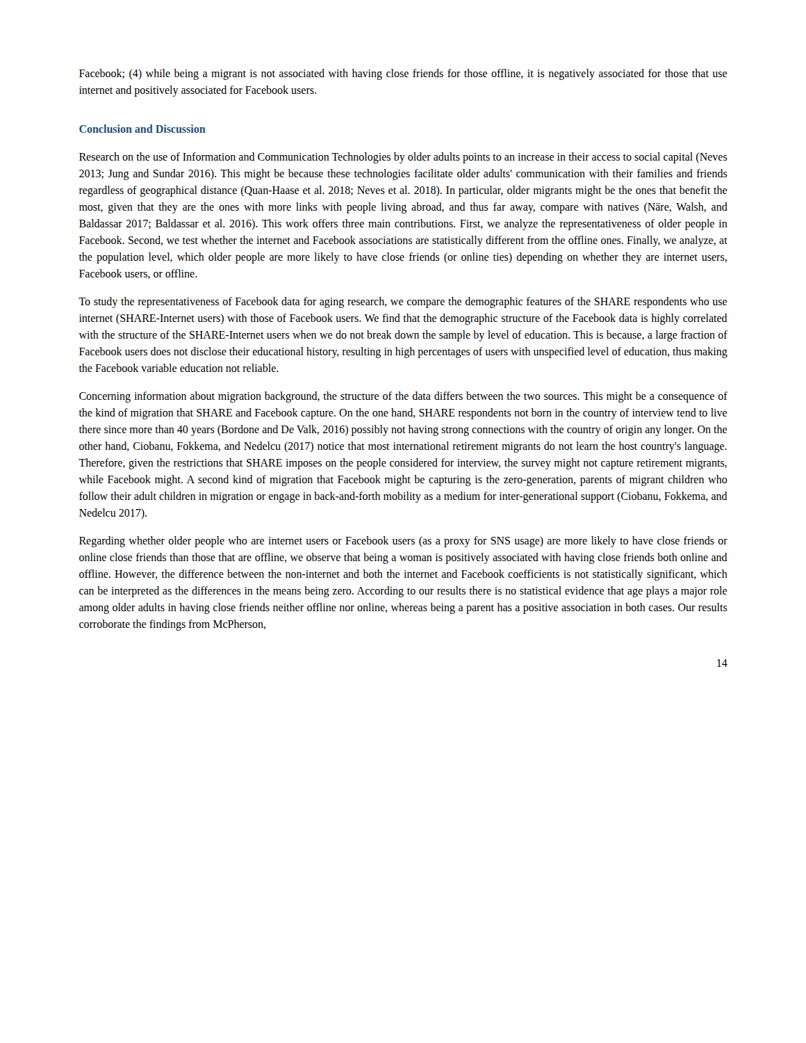Facebook; (4) while being a migrant is not associated with having close friends for those offline, it is negatively associated for those that use internet and positively associated for Facebook users.
Conclusion and Discussion
Research on the use of Information and Communication Technologies by older adults points to an increase in their access to social capital (Neves 2013; Jung and Sundar 2016). This might be because these technologies facilitate older adults' communication with their families and friends regardless of geographical distance (Quan-Haase et al. 2018; Neves et al. 2018). In particular, older migrants might be the ones that benefit the most, given that they are the ones with more links with people living abroad, and thus far away, compare with natives (Näre, Walsh, and Baldassar 2017; Baldassar et al. 2016). This work offers three main contributions. First, we analyze the representativeness of older people in Facebook. Second, we test whether the internet and Facebook associations are statistically different from the offline ones. Finally, we analyze, at the population level, which older people are more likely to have close friends (or online ties) depending on whether they are internet users, Facebook users, or offline.
To study the representativeness of Facebook data for aging research, we compare the demographic features of the SHARE respondents who use internet (SHARE-Internet users) with those of Facebook users. We find that the demographic structure of the Facebook data is highly correlated with the structure of the SHARE-Internet users when we do not break down the sample by level of education. This is because, a large fraction of Facebook users does not disclose their educational history, resulting in high percentages of users with unspecified level of education, thus making the Facebook variable education not reliable.
Concerning information about migration background, the structure of the data differs between the two sources. This might be a consequence of the kind of migration that SHARE and Facebook capture. On the one hand, SHARE respondents not born in the country of interview tend to live there since more than 40 years (Bordone and De Valk, 2016) possibly not having strong connections with the country of origin any longer. On the other hand, Ciobanu, Fokkema, and Nedelcu (2017) notice that most international retirement migrants do not learn the host country's language. Therefore, given the restrictions that SHARE imposes on the people considered for interview, the survey might not capture retirement migrants, while Facebook might. A second kind of migration that Facebook might be capturing is the zero-generation, parents of migrant children who follow their adult children in migration or engage in back-and-forth mobility as a medium for inter-generational support (Ciobanu, Fokkema, and Nedelcu 2017).
Regarding whether older people who are internet users or Facebook users (as a proxy for SNS usage) are more likely to have close friends or online close friends than those that are offline, we observe that being a woman is positively associated with having close friends both online and offline. However, the difference between the non-internet and both the internet and Facebook coefficients is not statistically significant, which can be interpreted as the differences in the means being zero. According to our results there is no statistical evidence that age plays a major role among older adults in having close friends neither offline nor online, whereas being a parent has a positive association in both cases. Our results corroborate the findings from McPherson,
14